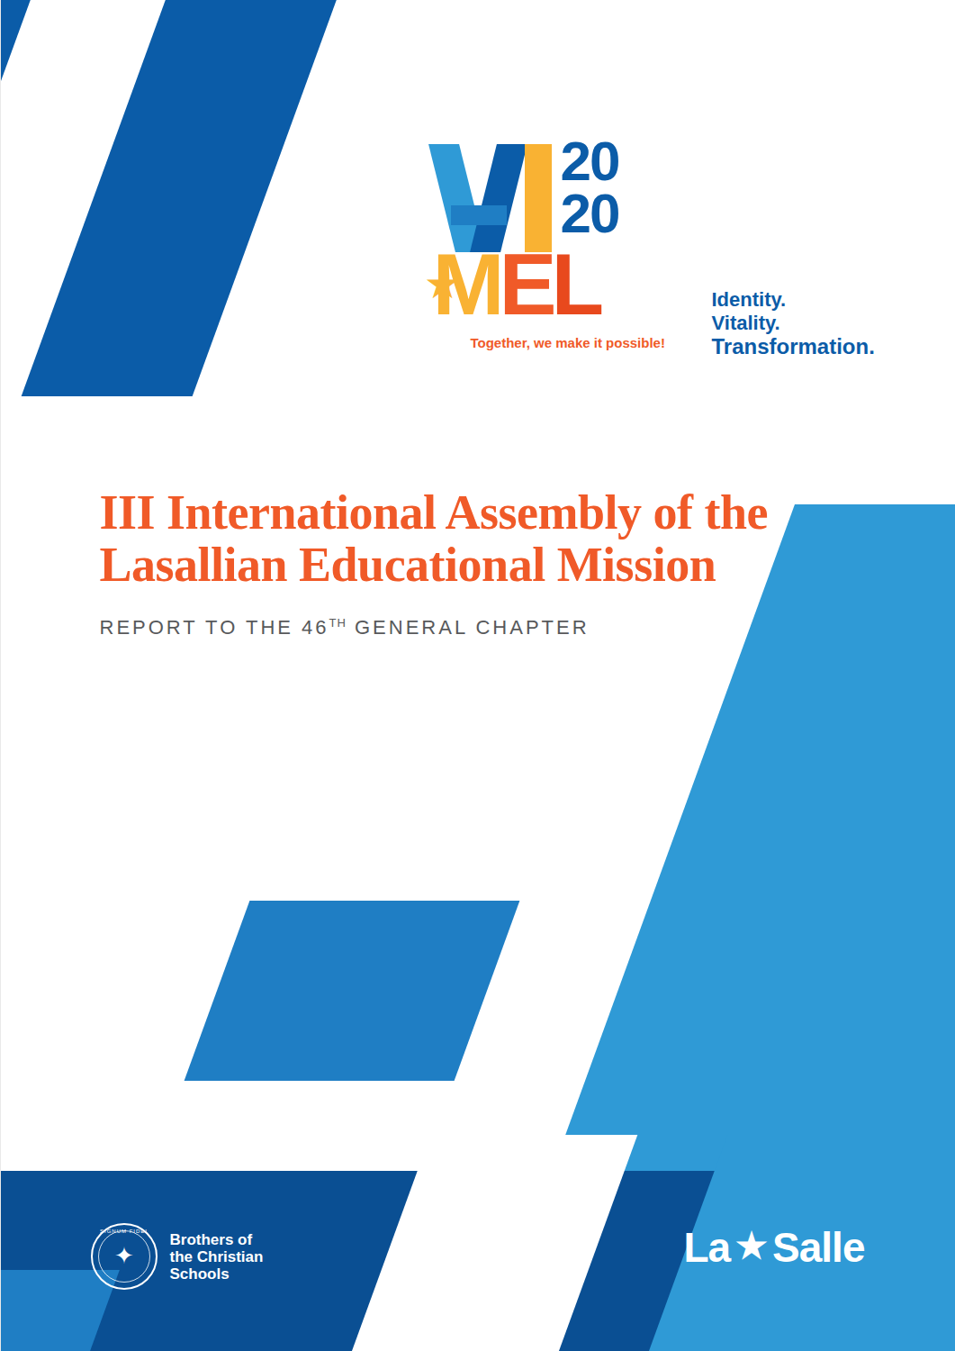2020
MEL
Together, we make it possible!
Identity.
Vitality.
Transformation.
AIMEL 2020 — Together, we make it possible! Identity. Vitality. Transformation.
III International Assembly of the Lasallian Educational Mission
Report to the 46TH General Chapter
SIGNUM FIDEI ✦
Brothers of
the Christian
Schools
La★Salle